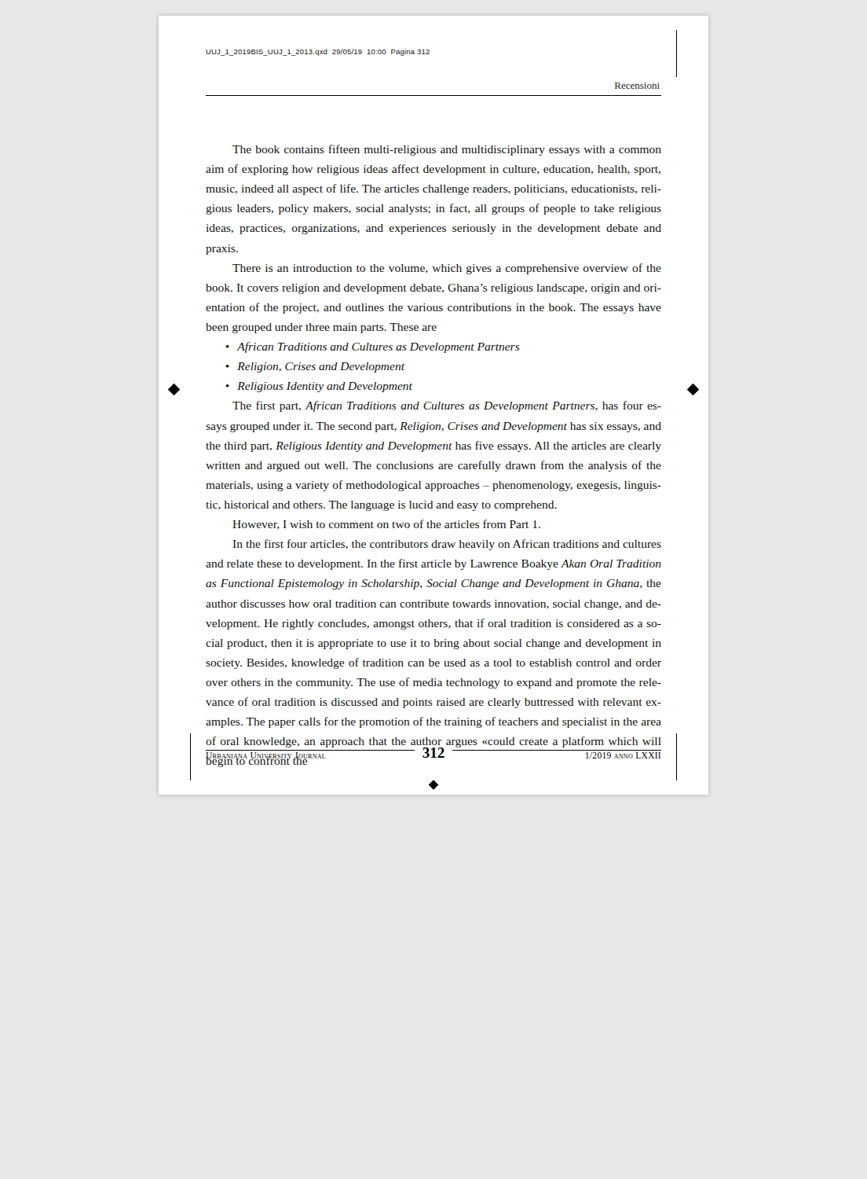UUJ_1_2019BIS_UUJ_1_2013.qxd 29/05/19 10:00 Pagina 312
Recensioni
The book contains fifteen multi-religious and multidisciplinary essays with a common aim of exploring how religious ideas affect development in culture, education, health, sport, music, indeed all aspect of life. The articles challenge readers, politicians, educationists, religious leaders, policy makers, social analysts; in fact, all groups of people to take religious ideas, practices, organizations, and experiences seriously in the development debate and praxis.
There is an introduction to the volume, which gives a comprehensive overview of the book. It covers religion and development debate, Ghana’s religious landscape, origin and orientation of the project, and outlines the various contributions in the book. The essays have been grouped under three main parts. These are
African Traditions and Cultures as Development Partners
Religion, Crises and Development
Religious Identity and Development
The first part, African Traditions and Cultures as Development Partners, has four essays grouped under it. The second part, Religion, Crises and Development has six essays, and the third part, Religious Identity and Development has five essays. All the articles are clearly written and argued out well. The conclusions are carefully drawn from the analysis of the materials, using a variety of methodological approaches – phenomenology, exegesis, linguistic, historical and others. The language is lucid and easy to comprehend.
However, I wish to comment on two of the articles from Part 1.
In the first four articles, the contributors draw heavily on African traditions and cultures and relate these to development. In the first article by Lawrence Boakye Akan Oral Tradition as Functional Epistemology in Scholarship, Social Change and Development in Ghana, the author discusses how oral tradition can contribute towards innovation, social change, and development. He rightly concludes, amongst others, that if oral tradition is considered as a social product, then it is appropriate to use it to bring about social change and development in society. Besides, knowledge of tradition can be used as a tool to establish control and order over others in the community. The use of media technology to expand and promote the relevance of oral tradition is discussed and points raised are clearly buttressed with relevant examples. The paper calls for the promotion of the training of teachers and specialist in the area of oral knowledge, an approach that the author argues «could create a platform which will begin to confront the
312
Urbaniana University Journal 1/2019 anno LXXII